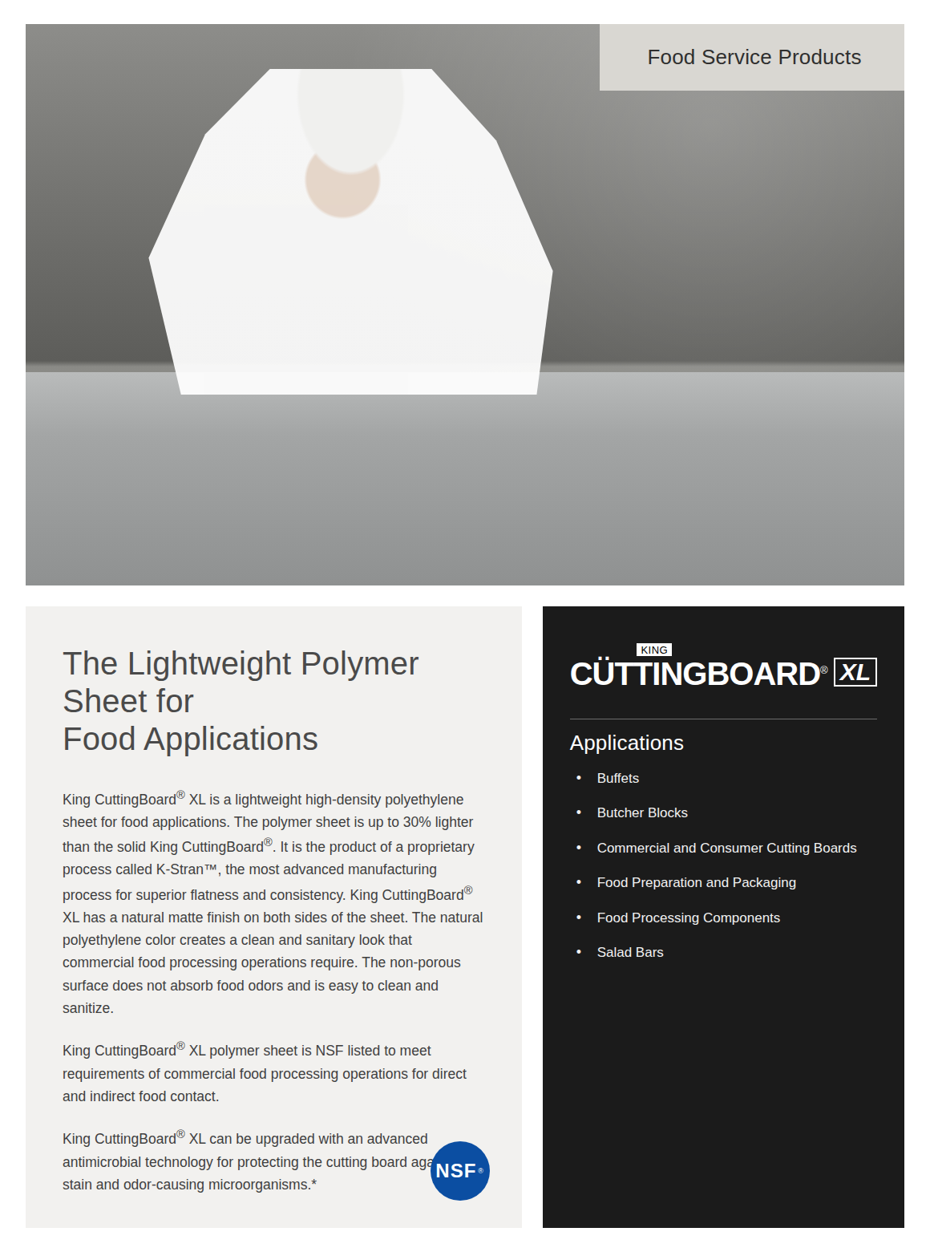Food Service Products
The Lightweight Polymer Sheet for
Food Applications
King CuttingBoard® XL is a lightweight high-density polyethylene sheet for food applications. The polymer sheet is up to 30% lighter than the solid King CuttingBoard®. It is the product of a proprietary process called K-Stran™, the most advanced manufacturing process for superior flatness and consistency. King CuttingBoard® XL has a natural matte finish on both sides of the sheet. The natural polyethylene color creates a clean and sanitary look that commercial food processing operations require. The non-porous surface does not absorb food odors and is easy to clean and sanitize.
King CuttingBoard® XL polymer sheet is NSF listed to meet requirements of commercial food processing operations for direct and indirect food contact.
King CuttingBoard® XL can be upgraded with an advanced antimicrobial technology for protecting the cutting board against stain and odor-causing microorganisms.*
NSF®
KING
CÜTTINGBOARD®XL
Applications
Buffets
Butcher Blocks
Commercial and Consumer Cutting Boards
Food Preparation and Packaging
Food Processing Components
Salad Bars